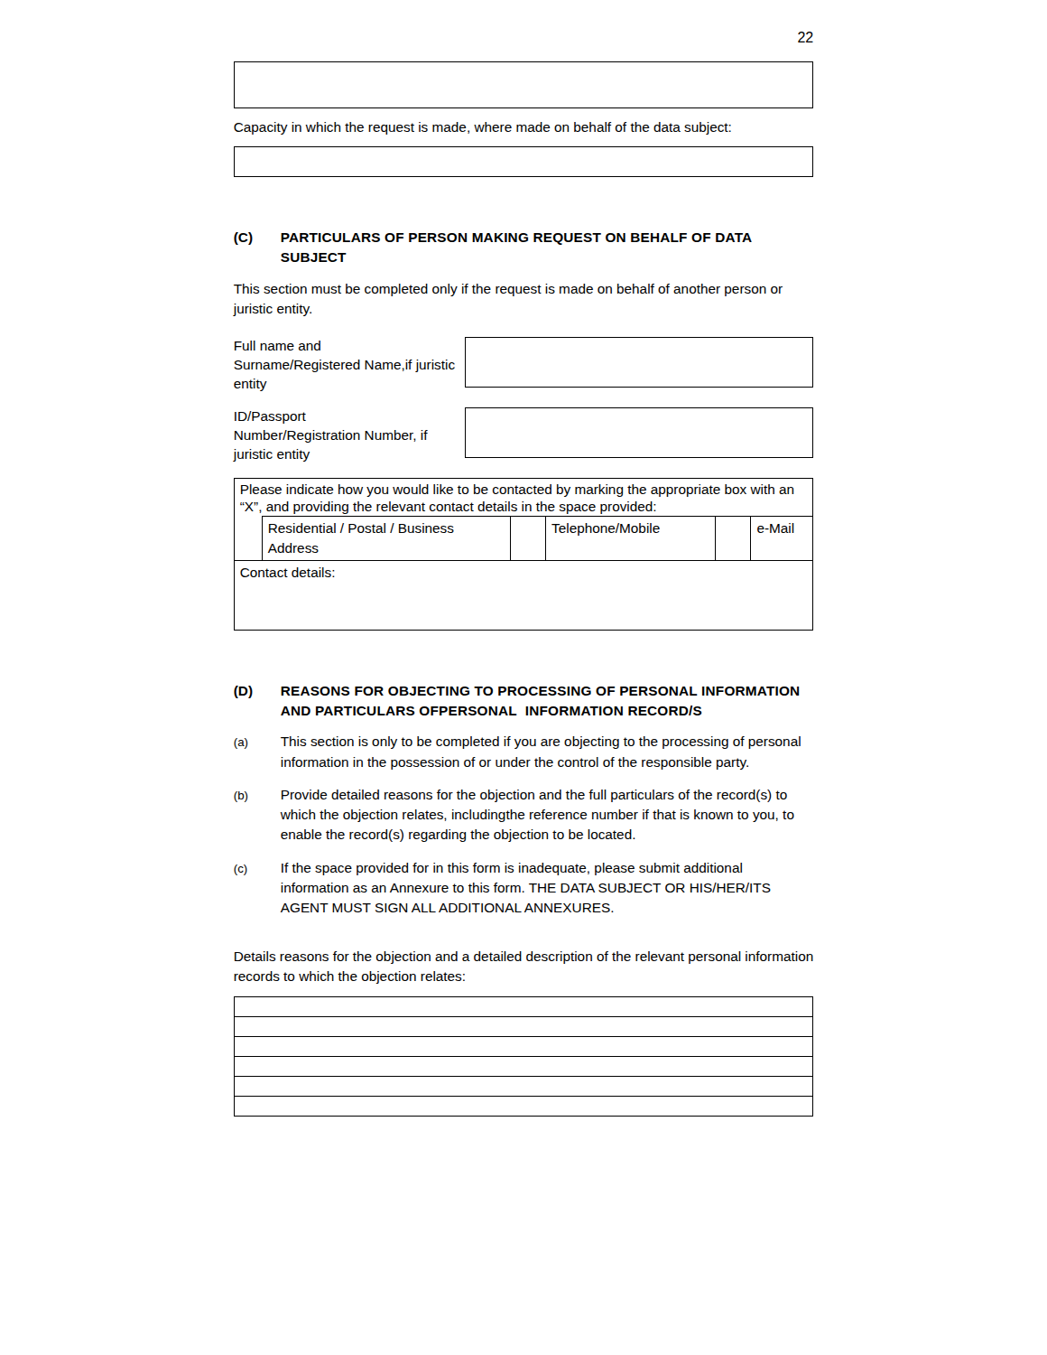22
Capacity in which the request is made, where made on behalf of the data subject:
(C)
PARTICULARS OF PERSON MAKING REQUEST ON BEHALF OF DATA SUBJECT
This section must be completed only if the request is made on behalf of another person or juristic entity.
Full name and
Surname/Registered Name,if juristic entity
ID/Passport
Number/Registration Number, if juristic entity
| Please indicate how you would like to be contacted by marking the appropriate box with an “X”, and providing the relevant contact details in the space provided: |
| | Residential / Postal / Business Address | | Telephone/Mobile | | e-Mail |
| Contact details: |
(D)
REASONS FOR OBJECTING TO PROCESSING OF PERSONAL INFORMATION AND PARTICULARS OFPERSONAL INFORMATION RECORD/S
(a)
This section is only to be completed if you are objecting to the processing of personal information in the possession of or under the control of the responsible party.
(b)
Provide detailed reasons for the objection and the full particulars of the record(s) to which the objection relates, includingthe reference number if that is known to you, to enable the record(s) regarding the objection to be located.
(c)
If the space provided for in this form is inadequate, please submit additional information as an Annexure to this form. THE DATA SUBJECT OR HIS/HER/ITS AGENT MUST SIGN ALL ADDITIONAL ANNEXURES.
Details reasons for the objection and a detailed description of the relevant personal information records to which the objection relates: